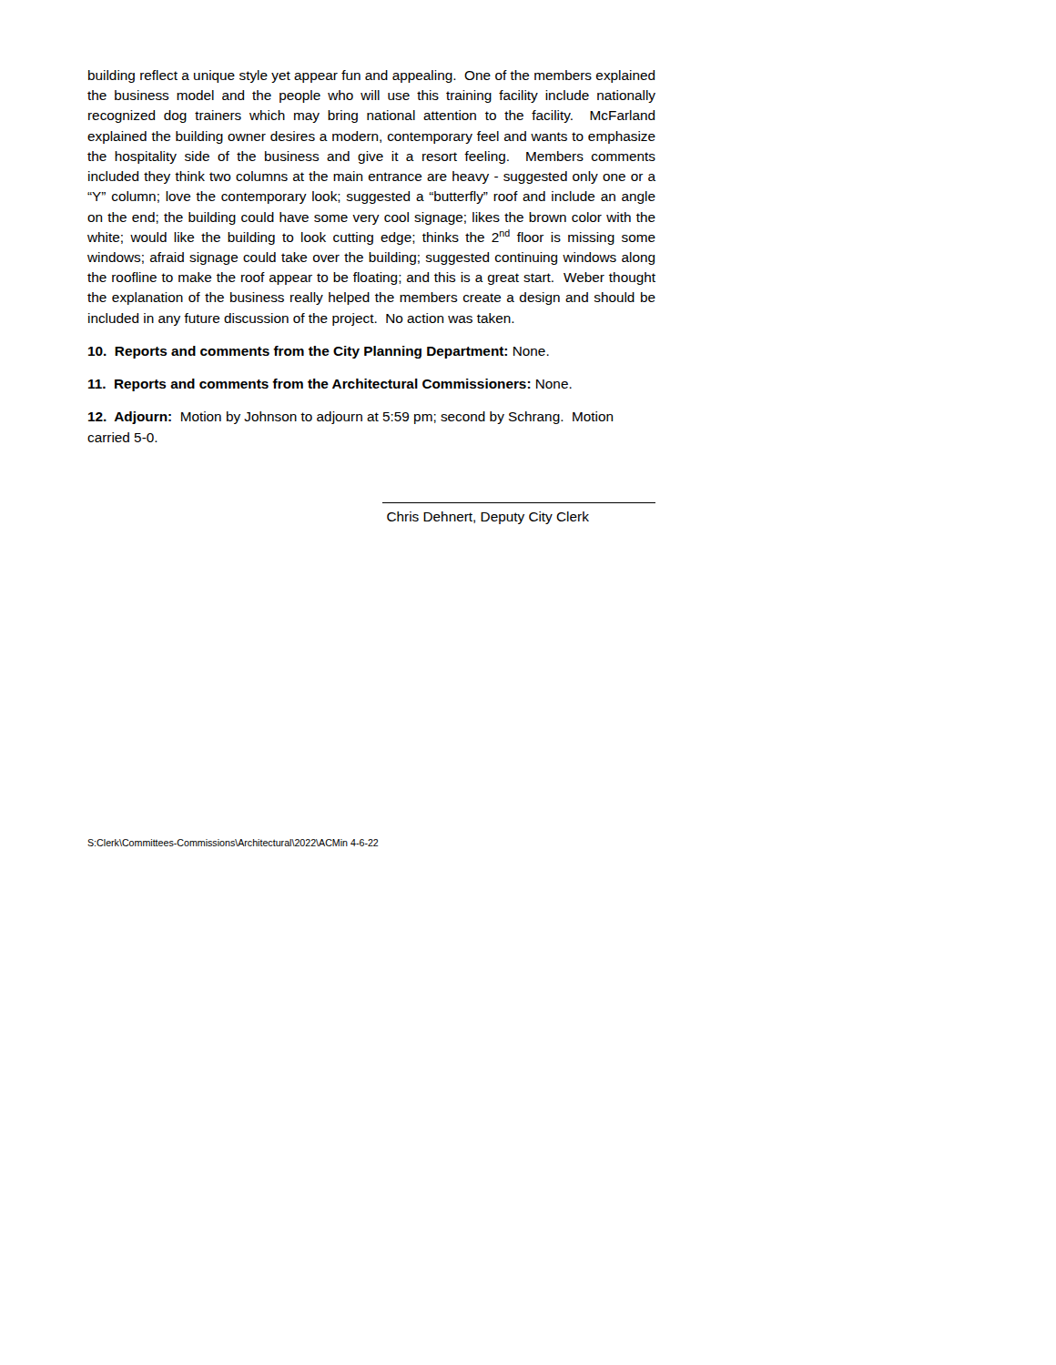building reflect a unique style yet appear fun and appealing. One of the members explained the business model and the people who will use this training facility include nationally recognized dog trainers which may bring national attention to the facility. McFarland explained the building owner desires a modern, contemporary feel and wants to emphasize the hospitality side of the business and give it a resort feeling. Members comments included they think two columns at the main entrance are heavy - suggested only one or a “Y” column; love the contemporary look; suggested a “butterfly” roof and include an angle on the end; the building could have some very cool signage; likes the brown color with the white; would like the building to look cutting edge; thinks the 2nd floor is missing some windows; afraid signage could take over the building; suggested continuing windows along the roofline to make the roof appear to be floating; and this is a great start. Weber thought the explanation of the business really helped the members create a design and should be included in any future discussion of the project. No action was taken.
10. Reports and comments from the City Planning Department: None.
11. Reports and comments from the Architectural Commissioners: None.
12. Adjourn: Motion by Johnson to adjourn at 5:59 pm; second by Schrang. Motion carried 5-0.
Chris Dehnert, Deputy City Clerk
S:Clerk\Committees-Commissions\Architectural\2022\ACMin 4-6-22